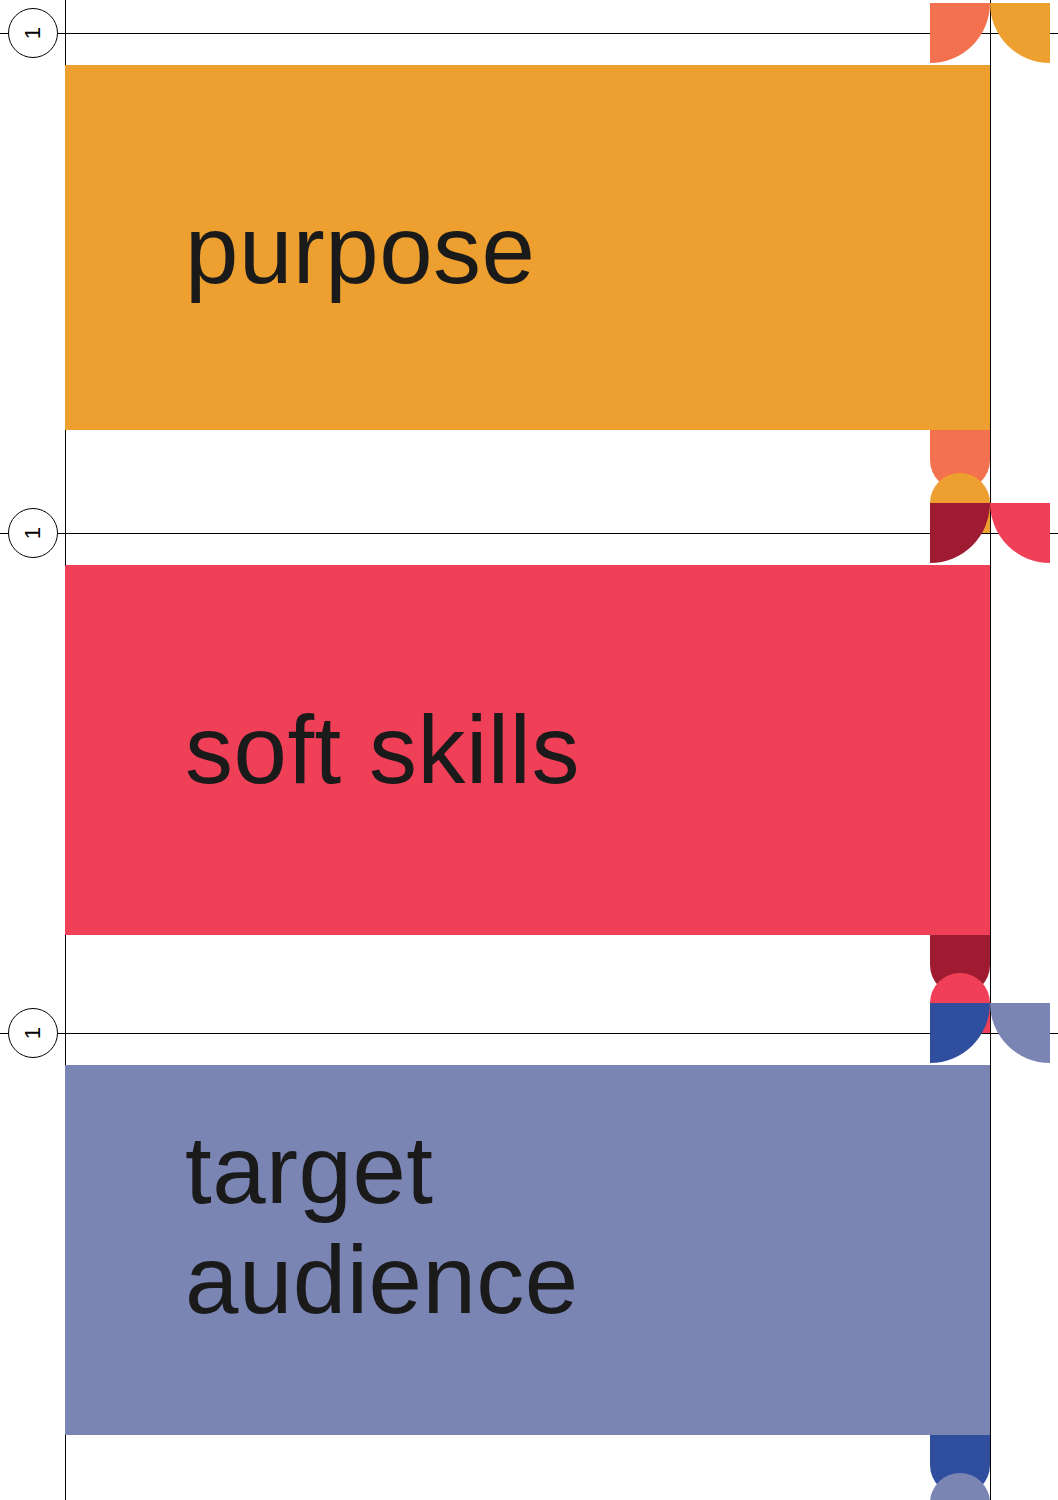purpose
soft skills
target
audience
1
1
1